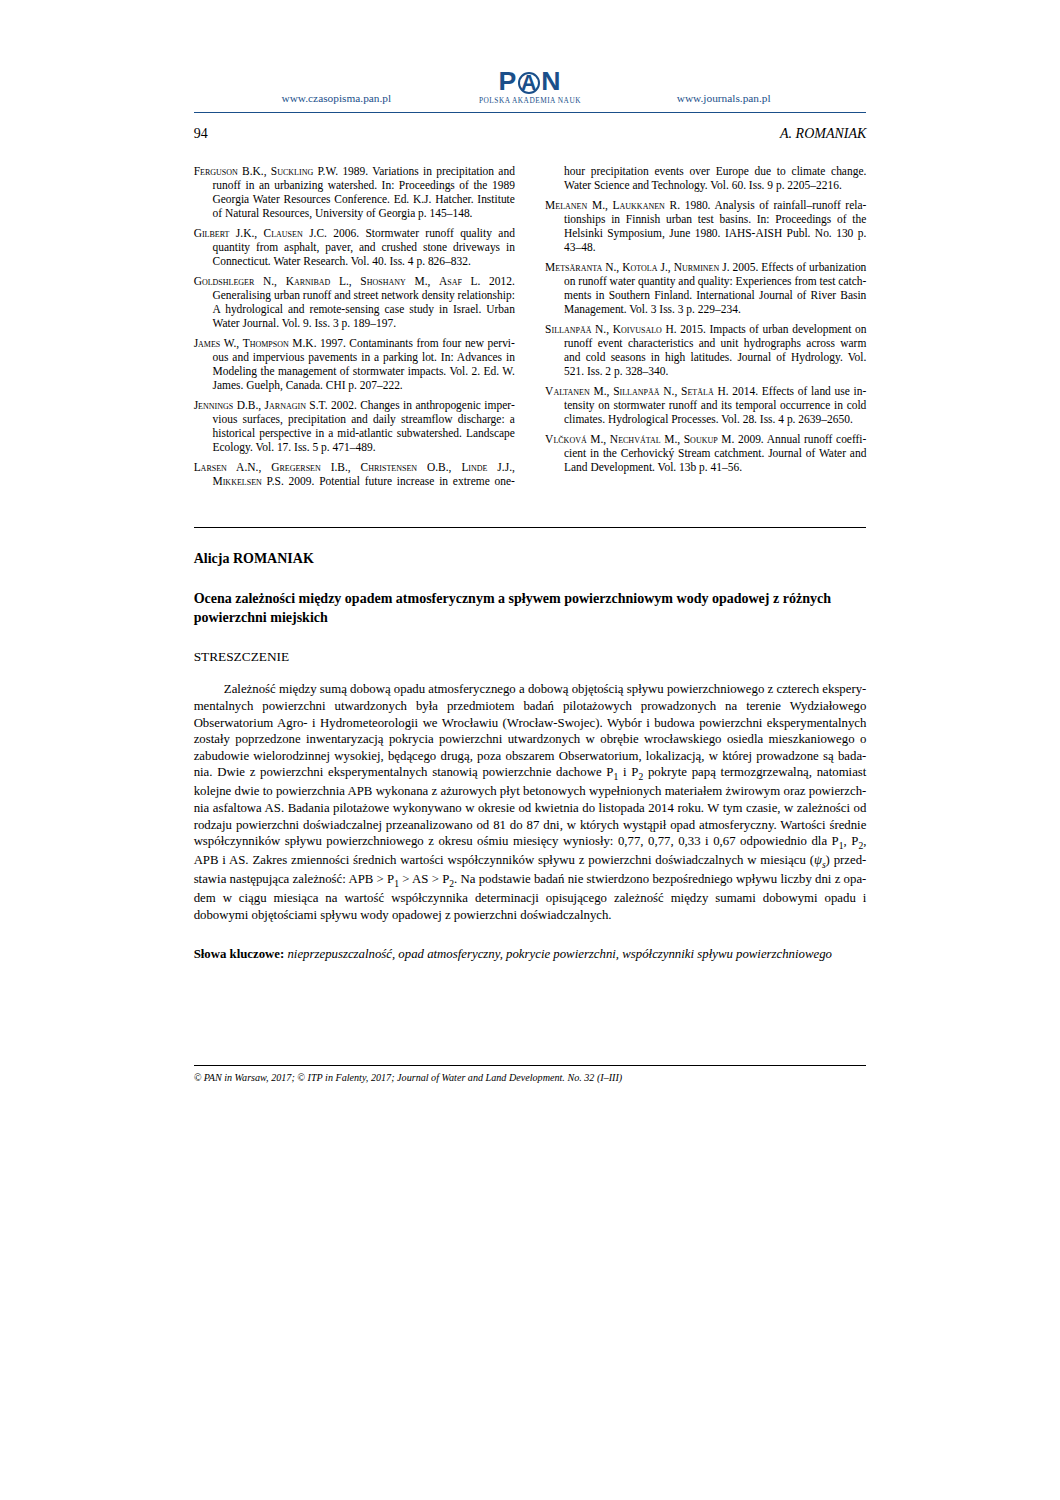www.czasopisma.pan.pl
PAN
POLSKA AKADEMIA NAUK
www.journals.pan.pl
94 A. ROMANIAK
Ferguson B.K., Suckling P.W. 1989. Variations in precipitation and runoff in an urbanizing watershed. In: Proceedings of the 1989 Georgia Water Resources Conference. Ed. K.J. Hatcher. Institute of Natural Resources, University of Georgia p. 145–148.
Gilbert J.K., Clausen J.C. 2006. Stormwater runoff quality and quantity from asphalt, paver, and crushed stone driveways in Connecticut. Water Research. Vol. 40. Iss. 4 p. 826–832.
Goldshleger N., Karnibad L., Shoshany M., Asaf L. 2012. Generalising urban runoff and street network density relationship: A hydrological and remote-sensing case study in Israel. Urban Water Journal. Vol. 9. Iss. 3 p. 189–197.
James W., Thompson M.K. 1997. Contaminants from four new pervious and impervious pavements in a parking lot. In: Advances in Modeling the management of stormwater impacts. Vol. 2. Ed. W. James. Guelph, Canada. CHI p. 207–222.
Jennings D.B., Jarnagin S.T. 2002. Changes in anthropogenic impervious surfaces, precipitation and daily streamflow discharge: a historical perspective in a mid-atlantic subwatershed. Landscape Ecology. Vol. 17. Iss. 5 p. 471–489.
Larsen A.N., Gregersen I.B., Christensen O.B., Linde J.J., Mikkelsen P.S. 2009. Potential future increase in extreme one-hour precipitation events over Europe due to climate change. Water Science and Technology. Vol. 60. Iss. 9 p. 2205–2216.
Melanen M., Laukkanen R. 1980. Analysis of rainfall–runoff relationships in Finnish urban test basins. In: Proceedings of the Helsinki Symposium, June 1980. IAHS-AISH Publ. No. 130 p. 43–48.
Metsäranta N., Kotola J., Nurminen J. 2005. Effects of urbanization on runoff water quantity and quality: Experiences from test catchments in Southern Finland. International Journal of River Basin Management. Vol. 3 Iss. 3 p. 229–234.
Sillanpää N., Koivusalo H. 2015. Impacts of urban development on runoff event characteristics and unit hydrographs across warm and cold seasons in high latitudes. Journal of Hydrology. Vol. 521. Iss. 2 p. 328–340.
Valtanen M., Sillanpää N., Setälä H. 2014. Effects of land use intensity on stormwater runoff and its temporal occurrence in cold climates. Hydrological Processes. Vol. 28. Iss. 4 p. 2639–2650.
Vlčková M., Nechvátal M., Soukup M. 2009. Annual runoff coefficient in the Cerhovický Stream catchment. Journal of Water and Land Development. Vol. 13b p. 41–56.
Alicja ROMANIAK
Ocena zależności między opadem atmosferycznym a spływem powierzchniowym wody opadowej z różnych powierzchni miejskich
STRESZCZENIE
Zależność między sumą dobową opadu atmosferycznego a dobową objętością spływu powierzchniowego z czterech eksperymentalnych powierzchni utwardzonych była przedmiotem badań pilotażowych prowadzonych na terenie Wydziałowego Obserwatorium Agro- i Hydrometeorologii we Wrocławiu (Wrocław-Swojec). Wybór i budowa powierzchni eksperymentalnych zostały poprzedzone inwentaryzacją pokrycia powierzchni utwardzonych w obrębie wrocławskiego osiedla mieszkaniowego o zabudowie wielorodzinnej wysokiej, będącego drugą, poza obszarem Obserwatorium, lokalizacją, w której prowadzone są badania. Dwie z powierzchni eksperymentalnych stanowią powierzchnie dachowe P1 i P2 pokryte papą termozgrzewalną, natomiast kolejne dwie to powierzchnia APB wykonana z ażurowych płyt betonowych wypełnionych materiałem żwirowym oraz powierzchnia asfaltowa AS. Badania pilotażowe wykonywano w okresie od kwietnia do listopada 2014 roku. W tym czasie, w zależności od rodzaju powierzchni doświadczalnej przeanalizowano od 81 do 87 dni, w których wystąpił opad atmosferyczny. Wartości średnie współczynników spływu powierzchniowego z okresu ośmiu miesięcy wyniosły: 0,77, 0,77, 0,33 i 0,67 odpowiednio dla P1, P2, APB i AS. Zakres zmienności średnich wartości współczynników spływu z powierzchni doświadczalnych w miesiącu (ψs) przedstawia następująca zależność: APB > P1 > AS > P2. Na podstawie badań nie stwierdzono bezpośredniego wpływu liczby dni z opadem w ciągu miesiąca na wartość współczynnika determinacji opisującego zależność między sumami dobowymi opadu i dobowymi objętościami spływu wody opadowej z powierzchni doświadczalnych.
Słowa kluczowe: nieprzepuszczalność, opad atmosferyczny, pokrycie powierzchni, współczynniki spływu powierzchniowego
© PAN in Warsaw, 2017; © ITP in Falenty, 2017; Journal of Water and Land Development. No. 32 (I–III)